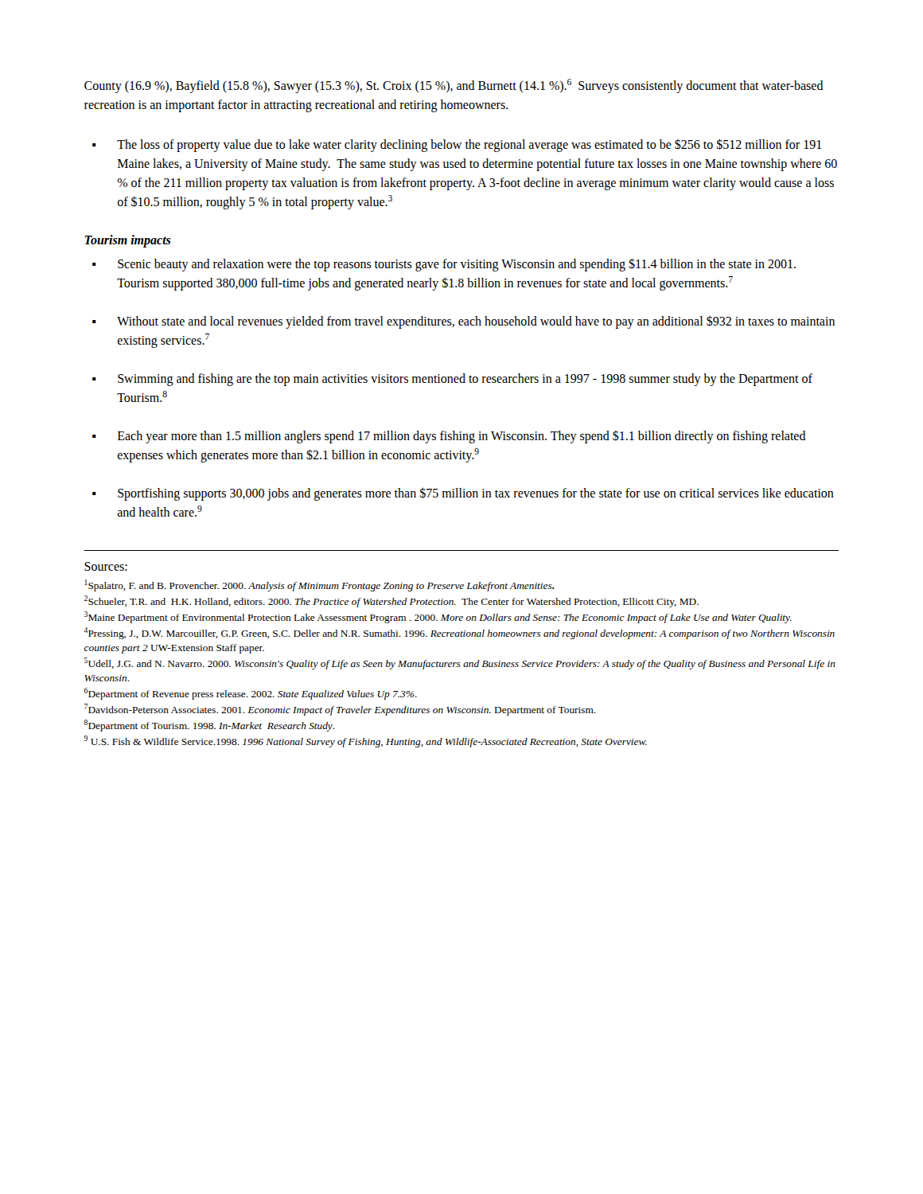County (16.9 %), Bayfield (15.8 %), Sawyer (15.3 %), St. Croix (15 %), and Burnett (14.1 %).6 Surveys consistently document that water-based recreation is an important factor in attracting recreational and retiring homeowners.
The loss of property value due to lake water clarity declining below the regional average was estimated to be $256 to $512 million for 191 Maine lakes, a University of Maine study. The same study was used to determine potential future tax losses in one Maine township where 60 % of the 211 million property tax valuation is from lakefront property. A 3-foot decline in average minimum water clarity would cause a loss of $10.5 million, roughly 5 % in total property value.3
Tourism impacts
Scenic beauty and relaxation were the top reasons tourists gave for visiting Wisconsin and spending $11.4 billion in the state in 2001. Tourism supported 380,000 full-time jobs and generated nearly $1.8 billion in revenues for state and local governments.7
Without state and local revenues yielded from travel expenditures, each household would have to pay an additional $932 in taxes to maintain existing services.7
Swimming and fishing are the top main activities visitors mentioned to researchers in a 1997 - 1998 summer study by the Department of Tourism.8
Each year more than 1.5 million anglers spend 17 million days fishing in Wisconsin. They spend $1.1 billion directly on fishing related expenses which generates more than $2.1 billion in economic activity.9
Sportfishing supports 30,000 jobs and generates more than $75 million in tax revenues for the state for use on critical services like education and health care.9
Sources:
1Spalatro, F. and B. Provencher. 2000. Analysis of Minimum Frontage Zoning to Preserve Lakefront Amenities.
2Schueler, T.R. and H.K. Holland, editors. 2000. The Practice of Watershed Protection. The Center for Watershed Protection, Ellicott City, MD.
3Maine Department of Environmental Protection Lake Assessment Program . 2000. More on Dollars and Sense: The Economic Impact of Lake Use and Water Quality.
4Pressing, J., D.W. Marcouiller, G.P. Green, S.C. Deller and N.R. Sumathi. 1996. Recreational homeowners and regional development: A comparison of two Northern Wisconsin counties part 2 UW-Extension Staff paper.
5Udell, J.G. and N. Navarro. 2000. Wisconsin's Quality of Life as Seen by Manufacturers and Business Service Providers: A study of the Quality of Business and Personal Life in Wisconsin.
6Department of Revenue press release. 2002. State Equalized Values Up 7.3%.
7Davidson-Peterson Associates. 2001. Economic Impact of Traveler Expenditures on Wisconsin. Department of Tourism.
8Department of Tourism. 1998. In-Market Research Study.
9 U.S. Fish & Wildlife Service.1998. 1996 National Survey of Fishing, Hunting, and Wildlife-Associated Recreation, State Overview.